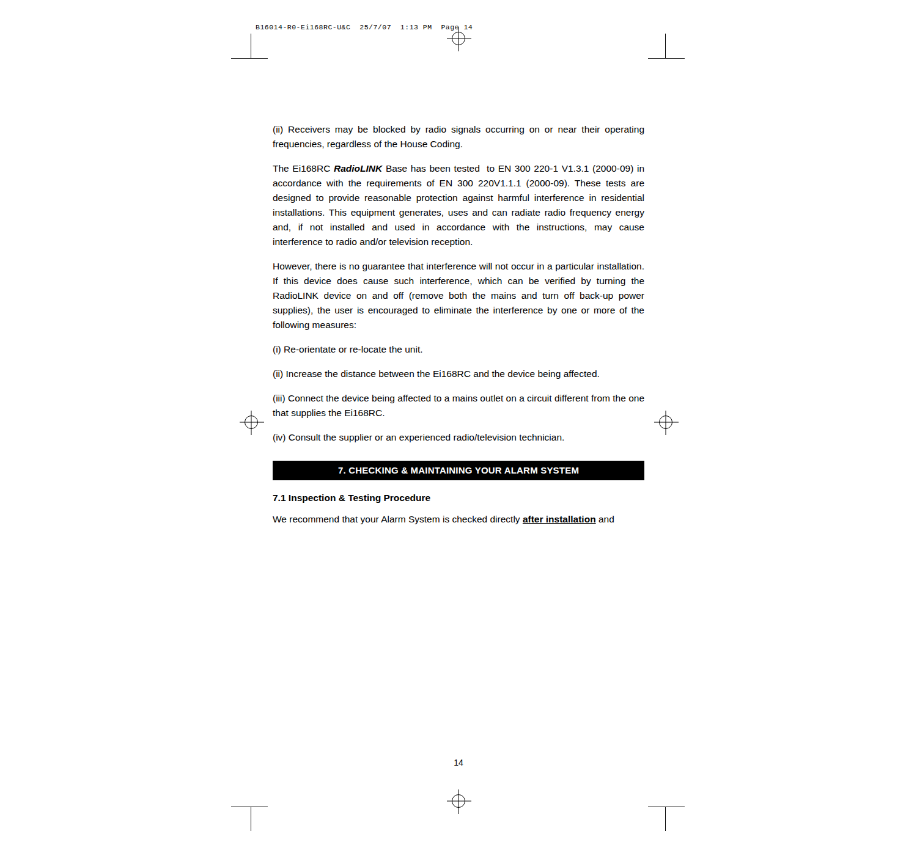B16014-R0-Ei168RC-U&C 25/7/07 1:13 PM Page 14
(ii) Receivers may be blocked by radio signals occurring on or near their operating frequencies, regardless of the House Coding.
The Ei168RC RadioLINK Base has been tested to EN 300 220-1 V1.3.1 (2000-09) in accordance with the requirements of EN 300 220V1.1.1 (2000-09). These tests are designed to provide reasonable protection against harmful interference in residential installations. This equipment generates, uses and can radiate radio frequency energy and, if not installed and used in accordance with the instructions, may cause interference to radio and/or television reception.
However, there is no guarantee that interference will not occur in a particular installation. If this device does cause such interference, which can be verified by turning the RadioLINK device on and off (remove both the mains and turn off back-up power supplies), the user is encouraged to eliminate the interference by one or more of the following measures:
(i) Re-orientate or re-locate the unit.
(ii) Increase the distance between the Ei168RC and the device being affected.
(iii) Connect the device being affected to a mains outlet on a circuit different from the one that supplies the Ei168RC.
(iv) Consult the supplier or an experienced radio/television technician.
7. CHECKING & MAINTAINING YOUR ALARM SYSTEM
7.1 Inspection & Testing Procedure
We recommend that your Alarm System is checked directly after installation and
14